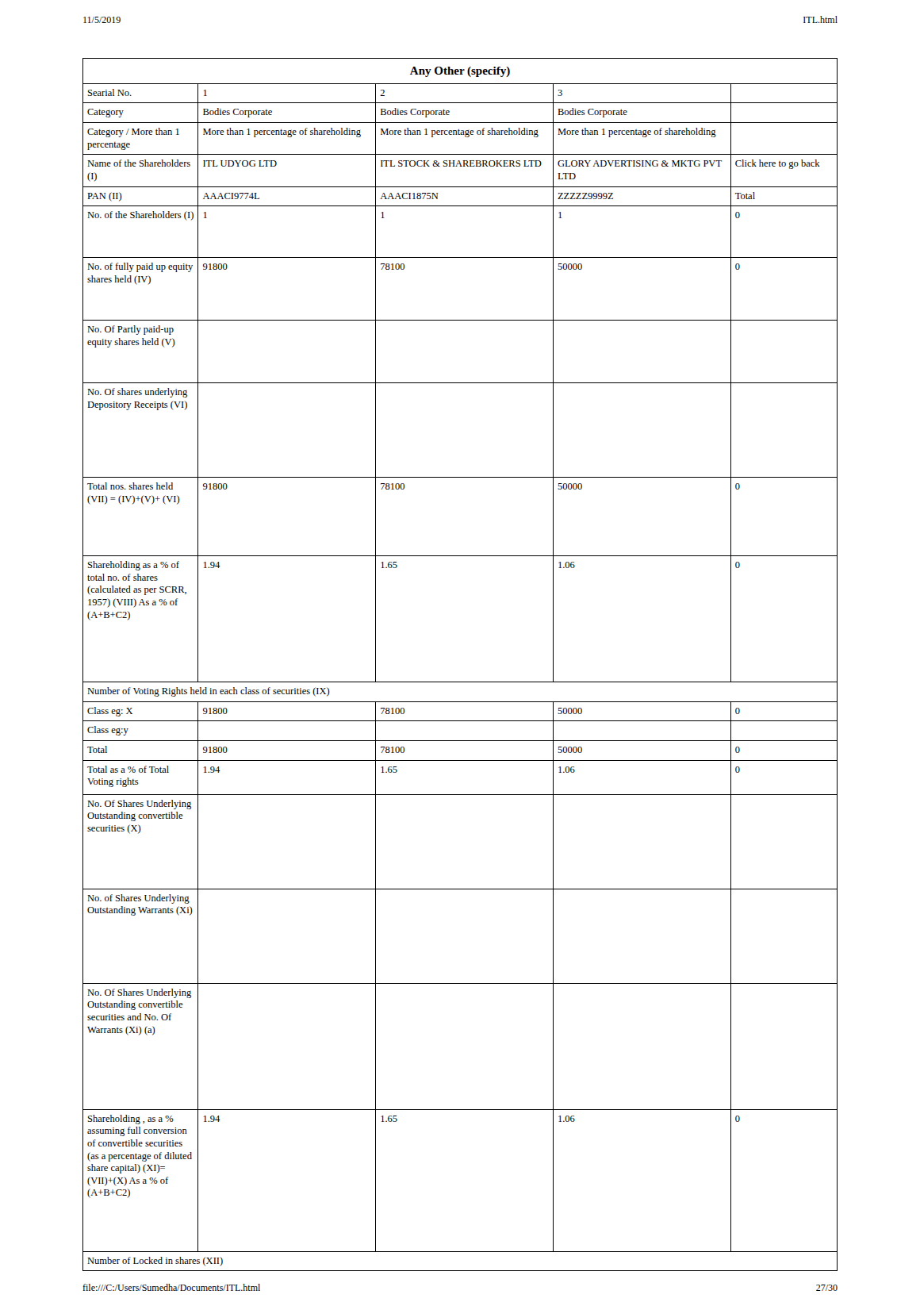11/5/2019
ITL.html
| Any Other (specify) |
| Searial No. | 1 | 2 | 3 | |
| Category | Bodies Corporate | Bodies Corporate | Bodies Corporate | |
| Category / More than 1 percentage | More than 1 percentage of shareholding | More than 1 percentage of shareholding | More than 1 percentage of shareholding | |
| Name of the Shareholders (I) | ITL UDYOG LTD | ITL STOCK & SHAREBROKERS LTD | GLORY ADVERTISING & MKTG PVT LTD | Click here to go back |
| PAN (II) | AAACI9774L | AAACI1875N | ZZZZZ9999Z | Total |
| No. of the Shareholders (I) | 1 | 1 | 1 | 0 |
| No. of fully paid up equity shares held (IV) | 91800 | 78100 | 50000 | 0 |
| No. Of Partly paid-up equity shares held (V) | | | | |
| No. Of shares underlying Depository Receipts (VI) | | | | |
| Total nos. shares held (VII) = (IV)+(V)+ (VI) | 91800 | 78100 | 50000 | 0 |
| Shareholding as a % of total no. of shares (calculated as per SCRR, 1957) (VIII) As a % of (A+B+C2) | 1.94 | 1.65 | 1.06 | 0 |
| Number of Voting Rights held in each class of securities (IX) |
| Class eg: X | 91800 | 78100 | 50000 | 0 |
| Class eg:y | | | | |
| Total | 91800 | 78100 | 50000 | 0 |
| Total as a % of Total Voting rights | 1.94 | 1.65 | 1.06 | 0 |
| No. Of Shares Underlying Outstanding convertible securities (X) | | | | |
| No. of Shares Underlying Outstanding Warrants (Xi) | | | | |
| No. Of Shares Underlying Outstanding convertible securities and No. Of Warrants (Xi) (a) | | | | |
| Shareholding , as a % assuming full conversion of convertible securities (as a percentage of diluted share capital) (XI)= (VII)+(X) As a % of (A+B+C2) | 1.94 | 1.65 | 1.06 | 0 |
| Number of Locked in shares (XII) |
file:///C:/Users/Sumedha/Documents/ITL.html
27/30